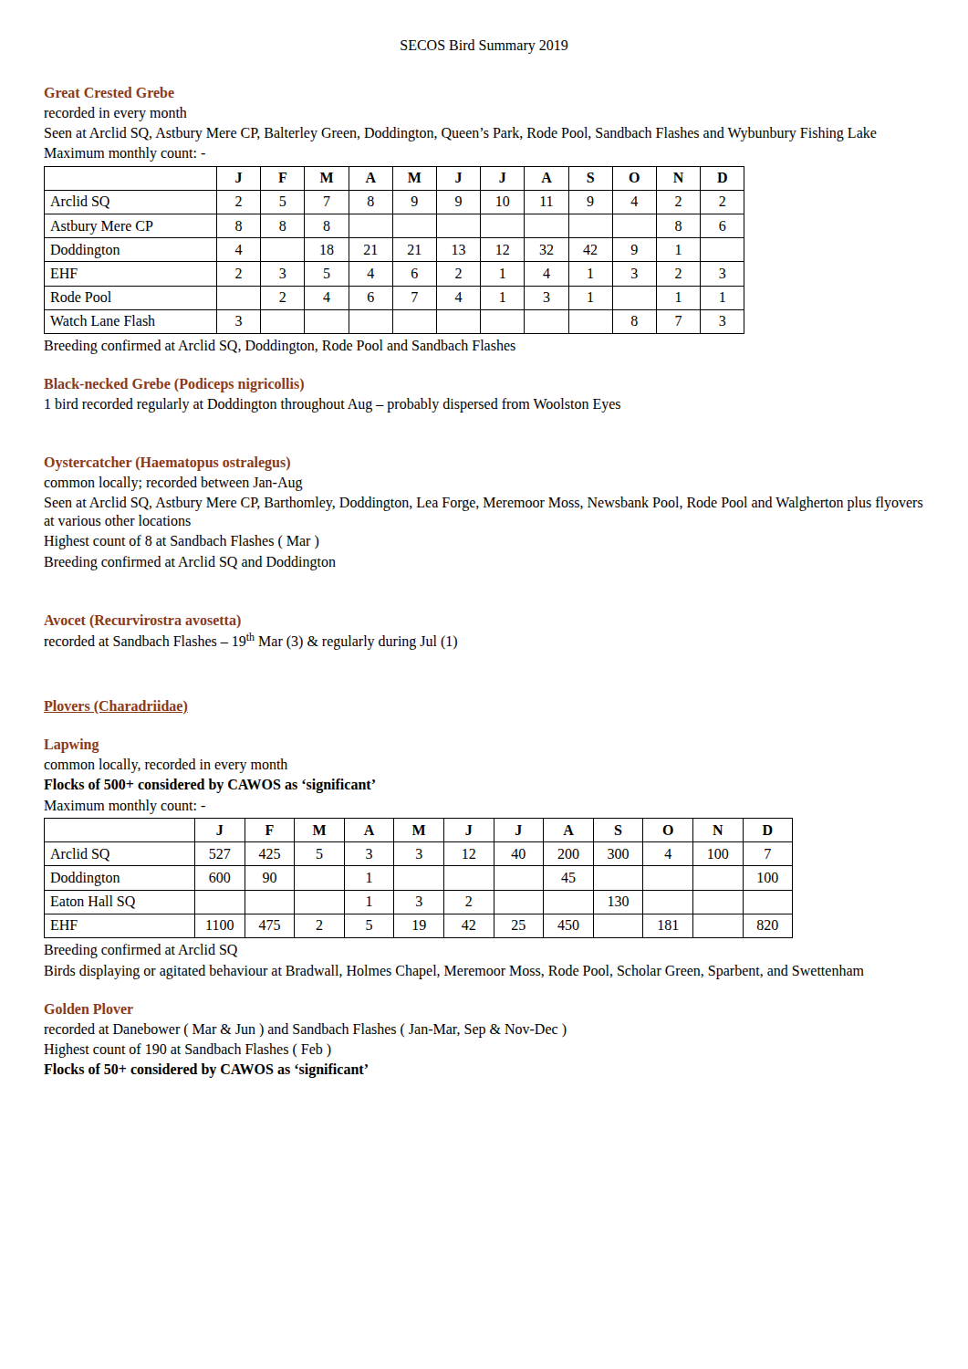SECOS Bird Summary 2019
Great Crested Grebe
recorded in every month
Seen at Arclid SQ, Astbury Mere CP, Balterley Green, Doddington, Queen’s Park, Rode Pool, Sandbach Flashes and Wybunbury Fishing Lake
Maximum monthly count: -
| | J | F | M | A | M | J | J | A | S | O | N | D |
| --- | --- | --- | --- | --- | --- | --- | --- | --- | --- | --- | --- | --- |
| Arclid SQ | 2 | 5 | 7 | 8 | 9 | 9 | 10 | 11 | 9 | 4 | 2 | 2 |
| Astbury Mere CP | 8 | 8 | 8 | | | | | | | | 8 | 6 |
| Doddington | 4 | | 18 | 21 | 21 | 13 | 12 | 32 | 42 | 9 | 1 | |
| EHF | 2 | 3 | 5 | 4 | 6 | 2 | 1 | 4 | 1 | 3 | 2 | 3 |
| Rode Pool | | 2 | 4 | 6 | 7 | 4 | 1 | 3 | 1 | | 1 | 1 |
| Watch Lane Flash | 3 | | | | | | | | | 8 | 7 | 3 |
Breeding confirmed at Arclid SQ, Doddington, Rode Pool and Sandbach Flashes
Black-necked Grebe (Podiceps nigricollis)
1 bird recorded regularly at Doddington throughout Aug – probably dispersed from Woolston Eyes
Oystercatcher (Haematopus ostralegus)
common locally; recorded between Jan-Aug
Seen at Arclid SQ, Astbury Mere CP, Barthomley, Doddington, Lea Forge, Meremoor Moss, Newsbank Pool, Rode Pool and Walgherton plus flyovers at various other locations
Highest count of 8 at Sandbach Flashes ( Mar )
Breeding confirmed at Arclid SQ and Doddington
Avocet (Recurvirostra avosetta)
recorded at Sandbach Flashes – 19th Mar (3) & regularly during Jul (1)
Plovers (Charadriidae)
Lapwing
common locally, recorded in every month
Flocks of 500+ considered by CAWOS as ‘significant’
Maximum monthly count: -
| | J | F | M | A | M | J | J | A | S | O | N | D |
| --- | --- | --- | --- | --- | --- | --- | --- | --- | --- | --- | --- | --- |
| Arclid SQ | 527 | 425 | 5 | 3 | 3 | 12 | 40 | 200 | 300 | 4 | 100 | 7 |
| Doddington | 600 | 90 | | 1 | | | | 45 | | | | 100 |
| Eaton Hall SQ | | | | 1 | 3 | 2 | | | 130 | | | |
| EHF | 1100 | 475 | 2 | 5 | 19 | 42 | 25 | 450 | | 181 | | 820 |
Breeding confirmed at Arclid SQ
Birds displaying or agitated behaviour at Bradwall, Holmes Chapel, Meremoor Moss, Rode Pool, Scholar Green, Sparbent, and Swettenham
Golden Plover
recorded at Danebower ( Mar & Jun ) and Sandbach Flashes ( Jan-Mar, Sep & Nov-Dec )
Highest count of 190 at Sandbach Flashes ( Feb )
Flocks of 50+ considered by CAWOS as ‘significant’